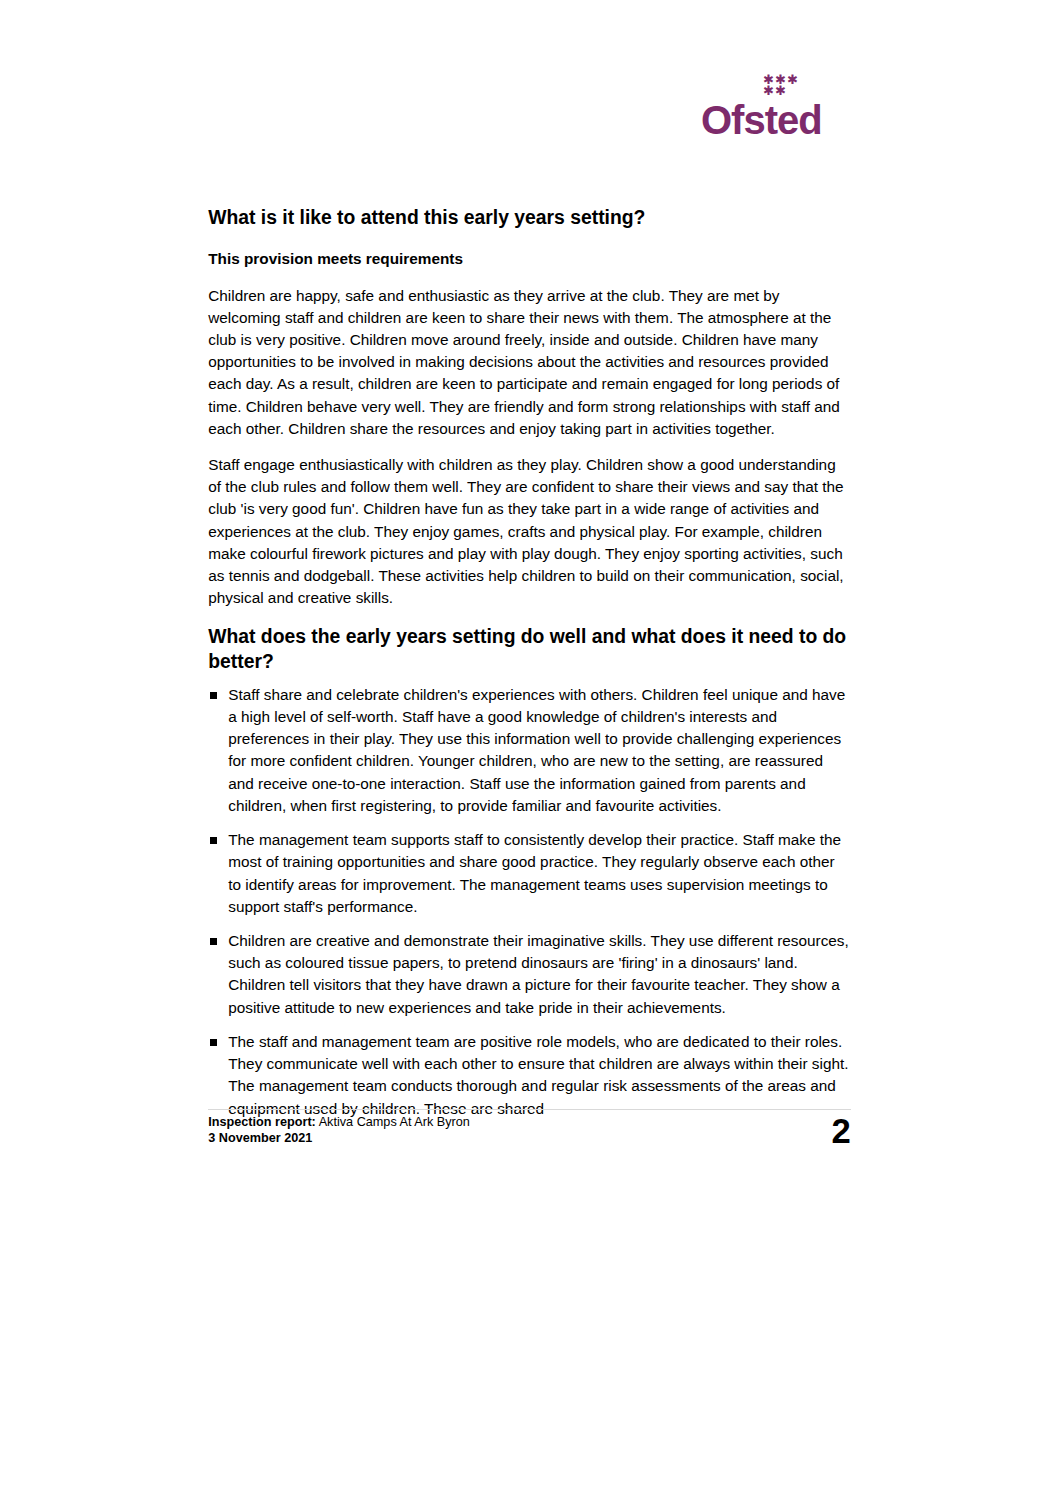✱✱✱ ✱✱ Ofsted
What is it like to attend this early years setting?
This provision meets requirements
Children are happy, safe and enthusiastic as they arrive at the club. They are met by welcoming staff and children are keen to share their news with them. The atmosphere at the club is very positive. Children move around freely, inside and outside. Children have many opportunities to be involved in making decisions about the activities and resources provided each day. As a result, children are keen to participate and remain engaged for long periods of time. Children behave very well. They are friendly and form strong relationships with staff and each other. Children share the resources and enjoy taking part in activities together.
Staff engage enthusiastically with children as they play. Children show a good understanding of the club rules and follow them well. They are confident to share their views and say that the club 'is very good fun'. Children have fun as they take part in a wide range of activities and experiences at the club. They enjoy games, crafts and physical play. For example, children make colourful firework pictures and play with play dough. They enjoy sporting activities, such as tennis and dodgeball. These activities help children to build on their communication, social, physical and creative skills.
What does the early years setting do well and what does it need to do better?
Staff share and celebrate children's experiences with others. Children feel unique and have a high level of self-worth. Staff have a good knowledge of children's interests and preferences in their play. They use this information well to provide challenging experiences for more confident children. Younger children, who are new to the setting, are reassured and receive one-to-one interaction. Staff use the information gained from parents and children, when first registering, to provide familiar and favourite activities.
The management team supports staff to consistently develop their practice. Staff make the most of training opportunities and share good practice. They regularly observe each other to identify areas for improvement. The management teams uses supervision meetings to support staff's performance.
Children are creative and demonstrate their imaginative skills. They use different resources, such as coloured tissue papers, to pretend dinosaurs are 'firing' in a dinosaurs' land. Children tell visitors that they have drawn a picture for their favourite teacher. They show a positive attitude to new experiences and take pride in their achievements.
The staff and management team are positive role models, who are dedicated to their roles. They communicate well with each other to ensure that children are always within their sight. The management team conducts thorough and regular risk assessments of the areas and equipment used by children. These are shared
Inspection report: Aktiva Camps At Ark Byron
3 November 2021
2